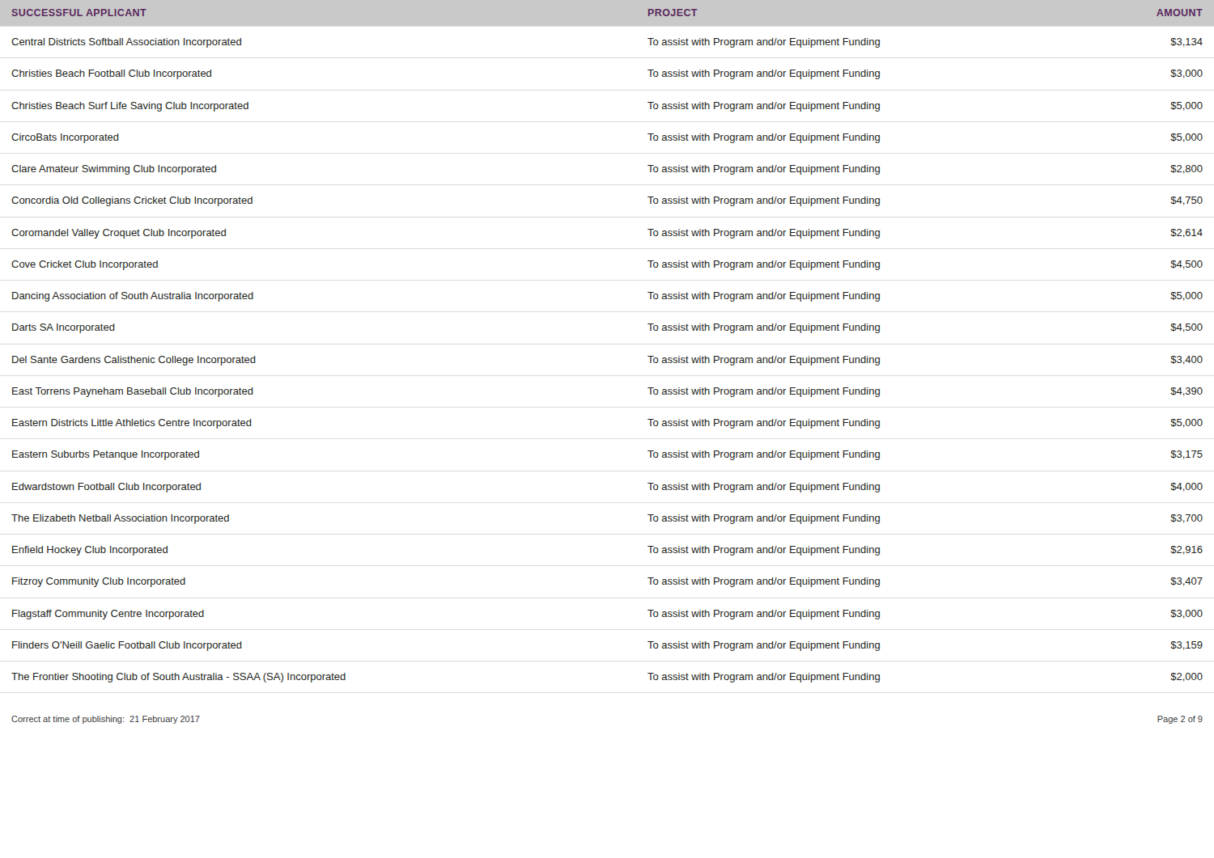| SUCCESSFUL APPLICANT | PROJECT | AMOUNT |
| --- | --- | --- |
| Central Districts Softball Association Incorporated | To assist with Program and/or Equipment Funding | $3,134 |
| Christies Beach Football Club Incorporated | To assist with Program and/or Equipment Funding | $3,000 |
| Christies Beach Surf Life Saving Club Incorporated | To assist with Program and/or Equipment Funding | $5,000 |
| CircoBats Incorporated | To assist with Program and/or Equipment Funding | $5,000 |
| Clare Amateur Swimming Club Incorporated | To assist with Program and/or Equipment Funding | $2,800 |
| Concordia Old Collegians Cricket Club Incorporated | To assist with Program and/or Equipment Funding | $4,750 |
| Coromandel Valley Croquet Club Incorporated | To assist with Program and/or Equipment Funding | $2,614 |
| Cove Cricket Club Incorporated | To assist with Program and/or Equipment Funding | $4,500 |
| Dancing Association of South Australia Incorporated | To assist with Program and/or Equipment Funding | $5,000 |
| Darts SA Incorporated | To assist with Program and/or Equipment Funding | $4,500 |
| Del Sante Gardens Calisthenic College Incorporated | To assist with Program and/or Equipment Funding | $3,400 |
| East Torrens Payneham Baseball Club Incorporated | To assist with Program and/or Equipment Funding | $4,390 |
| Eastern Districts Little Athletics Centre Incorporated | To assist with Program and/or Equipment Funding | $5,000 |
| Eastern Suburbs Petanque Incorporated | To assist with Program and/or Equipment Funding | $3,175 |
| Edwardstown Football Club Incorporated | To assist with Program and/or Equipment Funding | $4,000 |
| The Elizabeth Netball Association Incorporated | To assist with Program and/or Equipment Funding | $3,700 |
| Enfield Hockey Club Incorporated | To assist with Program and/or Equipment Funding | $2,916 |
| Fitzroy Community Club Incorporated | To assist with Program and/or Equipment Funding | $3,407 |
| Flagstaff Community Centre Incorporated | To assist with Program and/or Equipment Funding | $3,000 |
| Flinders O'Neill Gaelic Football Club Incorporated | To assist with Program and/or Equipment Funding | $3,159 |
| The Frontier Shooting Club of South Australia - SSAA (SA) Incorporated | To assist with Program and/or Equipment Funding | $2,000 |
Correct at time of publishing: 21 February 2017 Page 2 of 9